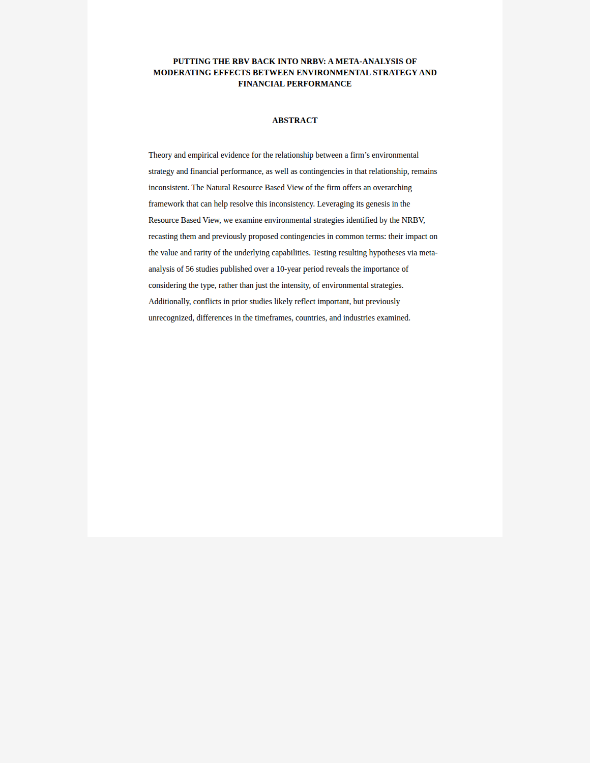Putting the RBV Back into NRBV: A Meta-Analysis of Moderating Effects Between Environmental Strategy and Financial Performance
Abstract
Theory and empirical evidence for the relationship between a firm’s environmental strategy and financial performance, as well as contingencies in that relationship, remains inconsistent. The Natural Resource Based View of the firm offers an overarching framework that can help resolve this inconsistency. Leveraging its genesis in the Resource Based View, we examine environmental strategies identified by the NRBV, recasting them and previously proposed contingencies in common terms: their impact on the value and rarity of the underlying capabilities. Testing resulting hypotheses via meta-analysis of 56 studies published over a 10-year period reveals the importance of considering the type, rather than just the intensity, of environmental strategies. Additionally, conflicts in prior studies likely reflect important, but previously unrecognized, differences in the timeframes, countries, and industries examined.